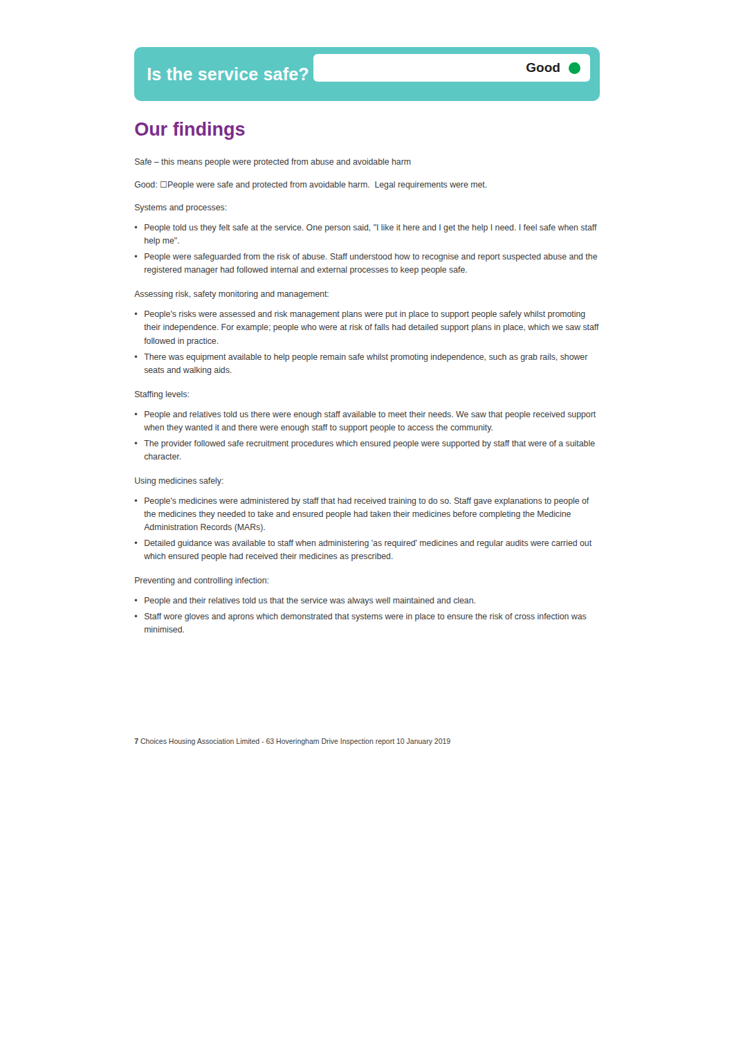Is the service safe?
Good
Our findings
Safe – this means people were protected from abuse and avoidable harm
Good: ☐People were safe and protected from avoidable harm. Legal requirements were met.
Systems and processes:
People told us they felt safe at the service. One person said, "I like it here and I get the help I need. I feel safe when staff help me".
People were safeguarded from the risk of abuse. Staff understood how to recognise and report suspected abuse and the registered manager had followed internal and external processes to keep people safe.
Assessing risk, safety monitoring and management:
People's risks were assessed and risk management plans were put in place to support people safely whilst promoting their independence. For example; people who were at risk of falls had detailed support plans in place, which we saw staff followed in practice.
There was equipment available to help people remain safe whilst promoting independence, such as grab rails, shower seats and walking aids.
Staffing levels:
People and relatives told us there were enough staff available to meet their needs. We saw that people received support when they wanted it and there were enough staff to support people to access the community.
The provider followed safe recruitment procedures which ensured people were supported by staff that were of a suitable character.
Using medicines safely:
People's medicines were administered by staff that had received training to do so. Staff gave explanations to people of the medicines they needed to take and ensured people had taken their medicines before completing the Medicine Administration Records (MARs).
Detailed guidance was available to staff when administering 'as required' medicines and regular audits were carried out which ensured people had received their medicines as prescribed.
Preventing and controlling infection:
People and their relatives told us that the service was always well maintained and clean.
Staff wore gloves and aprons which demonstrated that systems were in place to ensure the risk of cross infection was minimised.
7 Choices Housing Association Limited - 63 Hoveringham Drive Inspection report 10 January 2019